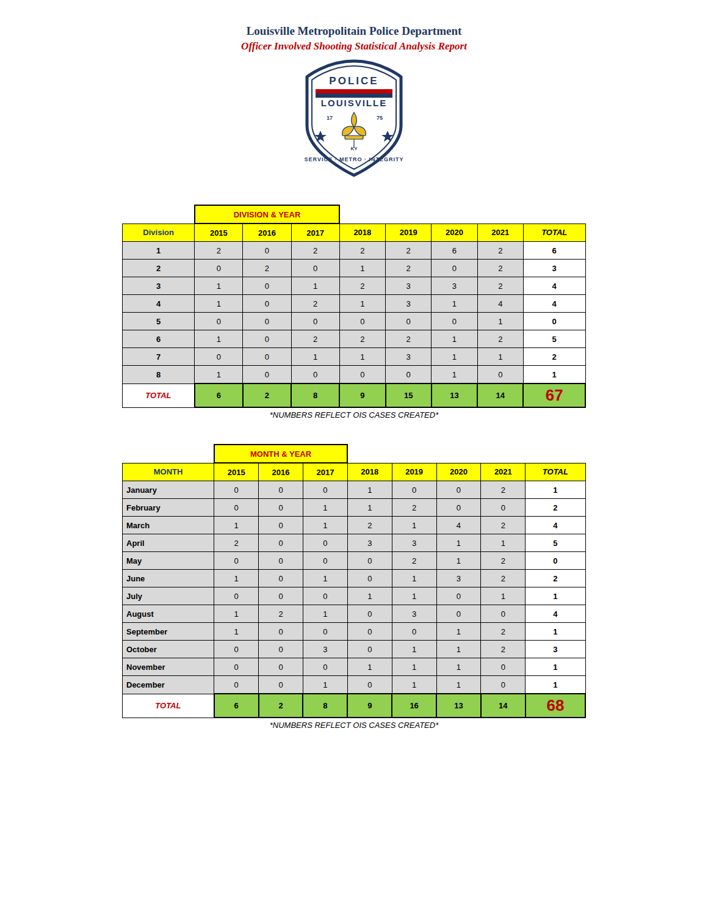Louisville Metropolitain Police Department
Officer Involved Shooting Statistical Analysis Report
POLICE LOUISVILLE 17 75 KY SERVICE · METRO · INTEGRITY
| | DIVISION & YEAR | | | | | |
| Division | 2015 | 2016 | 2017 | 2018 | 2019 | 2020 | 2021 | TOTAL |
| 1 | 2 | 0 | 2 | 2 | 2 | 6 | 2 | 6 |
| 2 | 0 | 2 | 0 | 1 | 2 | 0 | 2 | 3 |
| 3 | 1 | 0 | 1 | 2 | 3 | 3 | 2 | 4 |
| 4 | 1 | 0 | 2 | 1 | 3 | 1 | 4 | 4 |
| 5 | 0 | 0 | 0 | 0 | 0 | 0 | 1 | 0 |
| 6 | 1 | 0 | 2 | 2 | 2 | 1 | 2 | 5 |
| 7 | 0 | 0 | 1 | 1 | 3 | 1 | 1 | 2 |
| 8 | 1 | 0 | 0 | 0 | 0 | 1 | 0 | 1 |
| TOTAL | 6 | 2 | 8 | 9 | 15 | 13 | 14 | 67 |
*NUMBERS REFLECT OIS CASES CREATED*
| | MONTH & YEAR | | | | | |
| MONTH | 2015 | 2016 | 2017 | 2018 | 2019 | 2020 | 2021 | TOTAL |
| January | 0 | 0 | 0 | 1 | 0 | 0 | 2 | 1 |
| February | 0 | 0 | 1 | 1 | 2 | 0 | 0 | 2 |
| March | 1 | 0 | 1 | 2 | 1 | 4 | 2 | 4 |
| April | 2 | 0 | 0 | 3 | 3 | 1 | 1 | 5 |
| May | 0 | 0 | 0 | 0 | 2 | 1 | 2 | 0 |
| June | 1 | 0 | 1 | 0 | 1 | 3 | 2 | 2 |
| July | 0 | 0 | 0 | 1 | 1 | 0 | 1 | 1 |
| August | 1 | 2 | 1 | 0 | 3 | 0 | 0 | 4 |
| September | 1 | 0 | 0 | 0 | 0 | 1 | 2 | 1 |
| October | 0 | 0 | 3 | 0 | 1 | 1 | 2 | 3 |
| November | 0 | 0 | 0 | 1 | 1 | 1 | 0 | 1 |
| December | 0 | 0 | 1 | 0 | 1 | 1 | 0 | 1 |
| TOTAL | 6 | 2 | 8 | 9 | 16 | 13 | 14 | 68 |
*NUMBERS REFLECT OIS CASES CREATED*